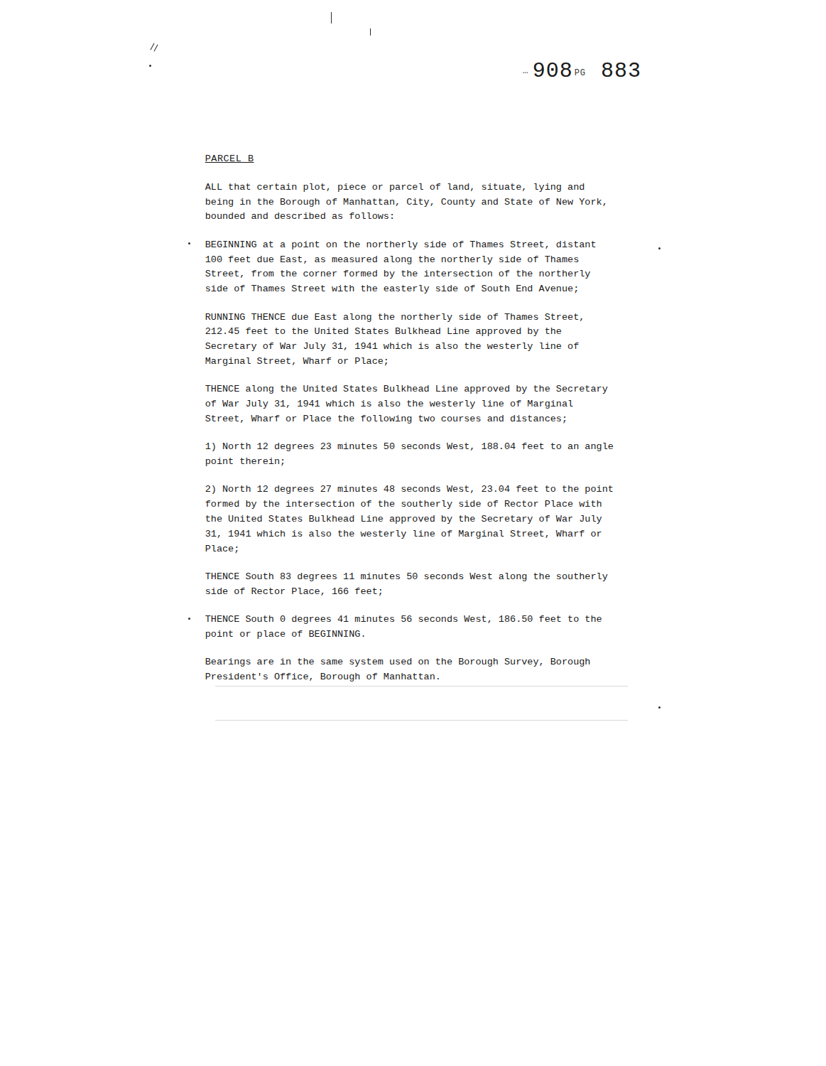…908 PG 883
PARCEL B
ALL that certain plot, piece or parcel of land, situate, lying and being in the Borough of Manhattan, City, County and State of New York, bounded and described as follows:
BEGINNING at a point on the northerly side of Thames Street, distant 100 feet due East, as measured along the northerly side of Thames Street, from the corner formed by the intersection of the northerly side of Thames Street with the easterly side of South End Avenue;
RUNNING THENCE due East along the northerly side of Thames Street, 212.45 feet to the United States Bulkhead Line approved by the Secretary of War July 31, 1941 which is also the westerly line of Marginal Street, Wharf or Place;
THENCE along the United States Bulkhead Line approved by the Secretary of War July 31, 1941 which is also the westerly line of Marginal Street, Wharf or Place the following two courses and distances;
1) North 12 degrees 23 minutes 50 seconds West, 188.04 feet to an angle point therein;
2) North 12 degrees 27 minutes 48 seconds West, 23.04 feet to the point formed by the intersection of the southerly side of Rector Place with the United States Bulkhead Line approved by the Secretary of War July 31, 1941 which is also the westerly line of Marginal Street, Wharf or Place;
THENCE South 83 degrees 11 minutes 50 seconds West along the southerly side of Rector Place, 166 feet;
THENCE South 0 degrees 41 minutes 56 seconds West, 186.50 feet to the point or place of BEGINNING.
Bearings are in the same system used on the Borough Survey, Borough President's Office, Borough of Manhattan.